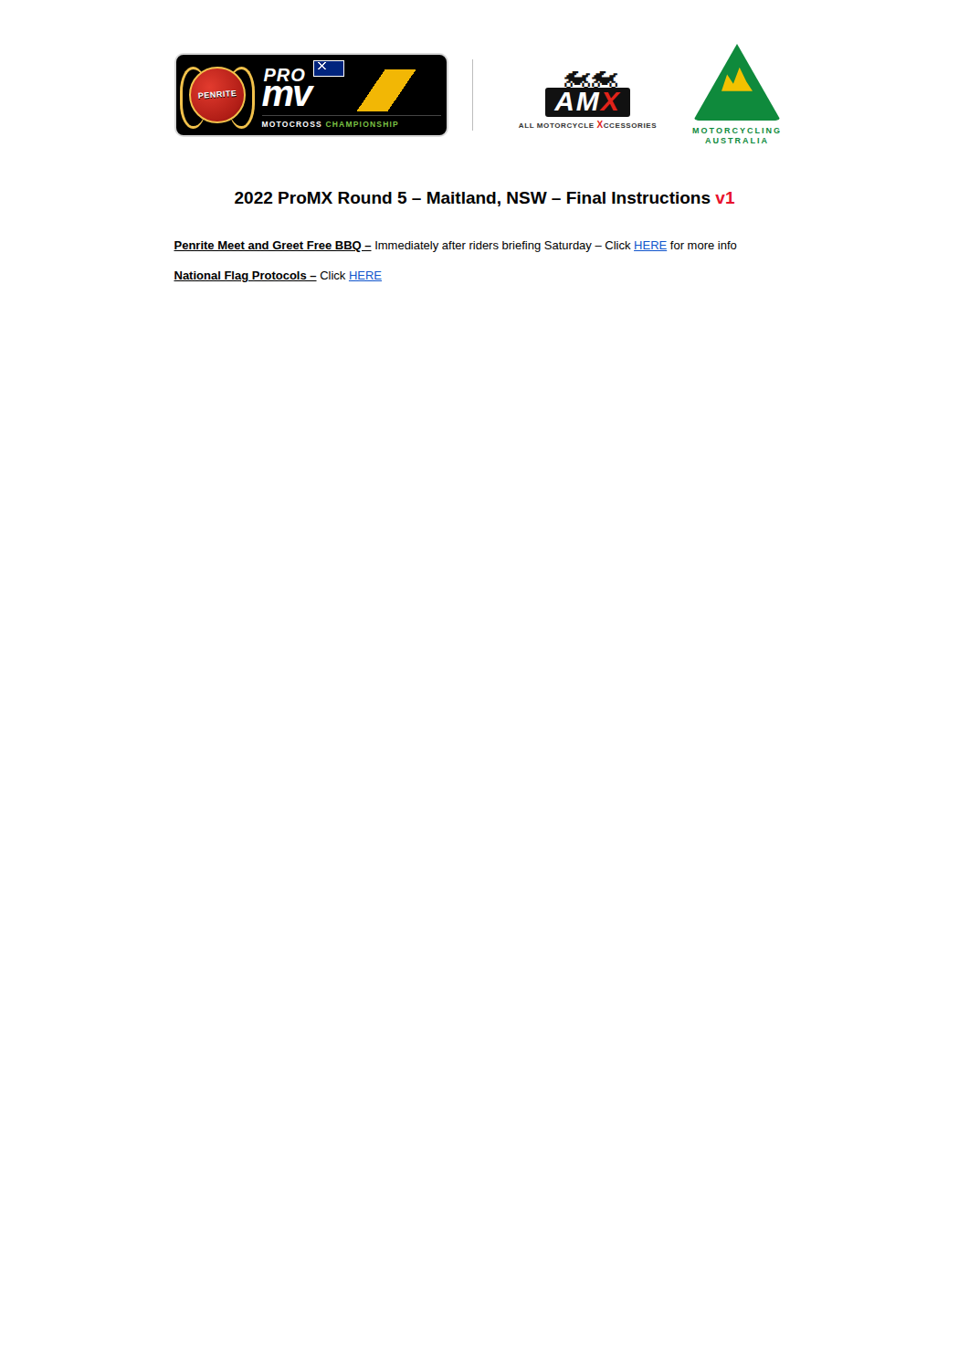PENRITE
PRO mv MOTOCROSS CHAMPIONSHIP
🏍🏍
AMX
ALL MOTORCYCLE XCCESSORIES
MOTORCYCLING
AUSTRALIA
2022 ProMX Round 5 – Maitland, NSW – Final Instructions v1
Penrite Meet and Greet Free BBQ – Immediately after riders briefing Saturday – Click HERE for more info
National Flag Protocols – Click HERE